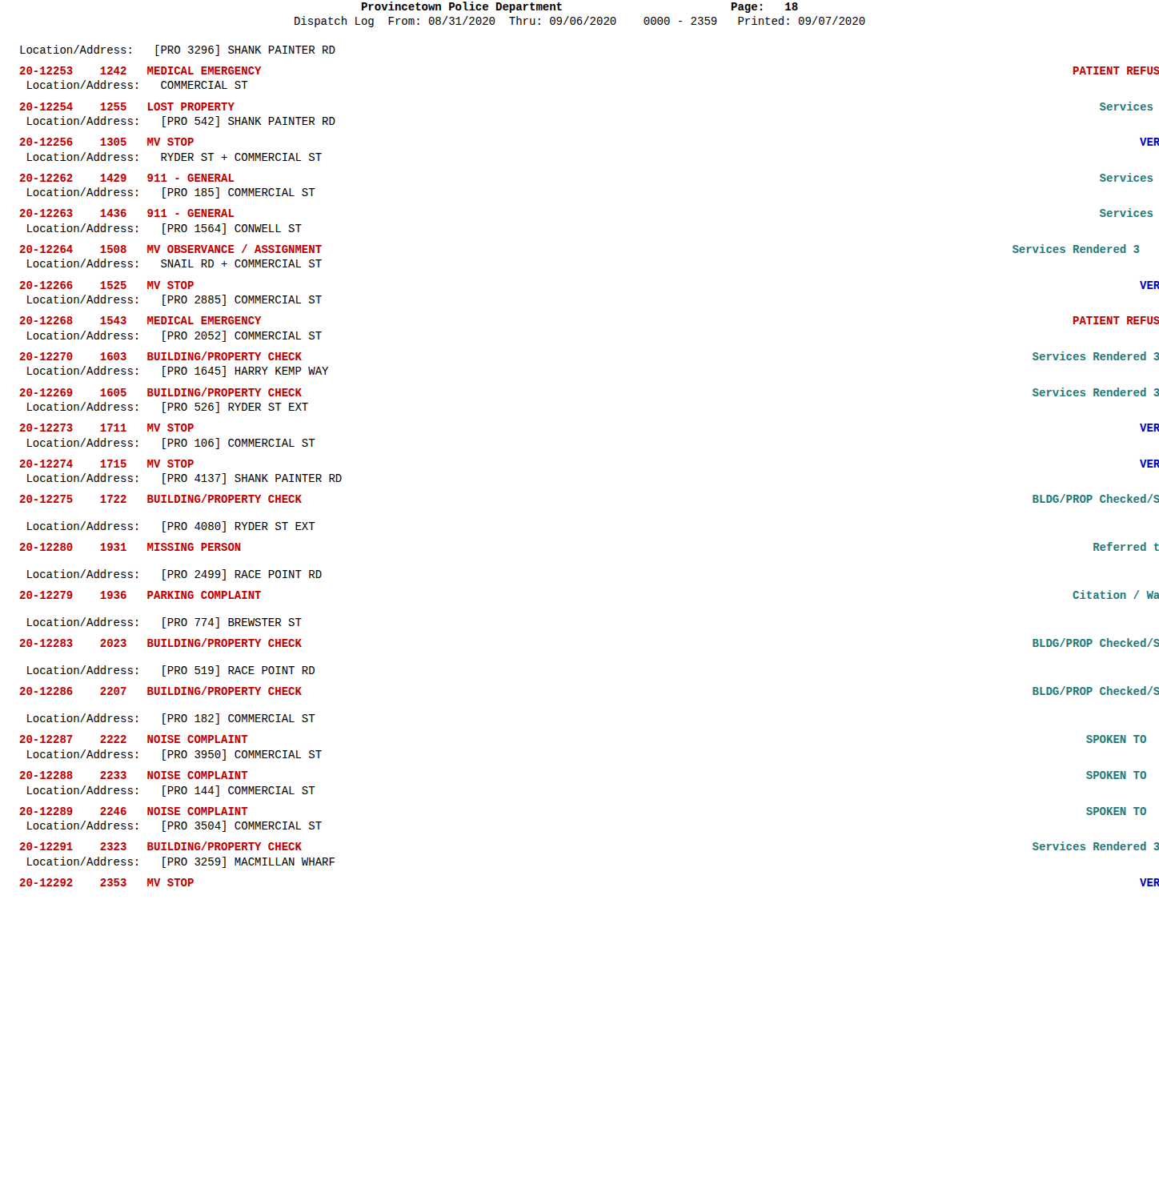Provincetown Police Department Page: 18
Dispatch Log From: 08/31/2020 Thru: 09/06/2020 0000 - 2359 Printed: 09/07/2020
Location/Address: [PRO 3296] SHANK PAINTER RD
20-12253 1242 MEDICAL EMERGENCY PATIENT REFUSAL 1
Location/Address: COMMERCIAL ST
20-12254 1255 LOST PROPERTY Services Rendered 3
Location/Address: [PRO 542] SHANK PAINTER RD
20-12256 1305 MV STOP VERBAL WARNING 3
Location/Address: RYDER ST + COMMERCIAL ST
20-12262 1429 911 - GENERAL Services Rendered 1
Location/Address: [PRO 185] COMMERCIAL ST
20-12263 1436 911 - GENERAL Services Rendered 1
Location/Address: [PRO 1564] CONWELL ST
20-12264 1508 MV OBSERVANCE / ASSIGNMENT Services Rendered 3
Location/Address: SNAIL RD + COMMERCIAL ST
20-12266 1525 MV STOP VERBAL WARNING 3
Location/Address: [PRO 2885] COMMERCIAL ST
20-12268 1543 MEDICAL EMERGENCY PATIENT REFUSAL 1
Location/Address: [PRO 2052] COMMERCIAL ST
20-12270 1603 BUILDING/PROPERTY CHECK Services Rendered 3
Location/Address: [PRO 1645] HARRY KEMP WAY
20-12269 1605 BUILDING/PROPERTY CHECK Services Rendered 3
Location/Address: [PRO 526] RYDER ST EXT
20-12273 1711 MV STOP VERBAL WARNING 3
Location/Address: [PRO 106] COMMERCIAL ST
20-12274 1715 MV STOP VERBAL WARNING 3
Location/Address: [PRO 4137] SHANK PAINTER RD
20-12275 1722 BUILDING/PROPERTY CHECK BLDG/PROP Checked/Secured 3
Location/Address: [PRO 4080] RYDER ST EXT
20-12280 1931 MISSING PERSON Referred to Other Agency 1
Location/Address: [PRO 2499] RACE POINT RD
20-12279 1936 PARKING COMPLAINT Citation / Warning Issued 3
Location/Address: [PRO 774] BREWSTER ST
20-12283 2023 BUILDING/PROPERTY CHECK BLDG/PROP Checked/Secured 3
Location/Address: [PRO 519] RACE POINT RD
20-12286 2207 BUILDING/PROPERTY CHECK BLDG/PROP Checked/Secured 3
Location/Address: [PRO 182] COMMERCIAL ST
20-12287 2222 NOISE COMPLAINT SPOKEN TO 3
Location/Address: [PRO 3950] COMMERCIAL ST
20-12288 2233 NOISE COMPLAINT SPOKEN TO 3
Location/Address: [PRO 144] COMMERCIAL ST
20-12289 2246 NOISE COMPLAINT SPOKEN TO 3
Location/Address: [PRO 3504] COMMERCIAL ST
20-12291 2323 BUILDING/PROPERTY CHECK Services Rendered 3
Location/Address: [PRO 3259] MACMILLAN WHARF
20-12292 2353 MV STOP VERBAL WARNING 3